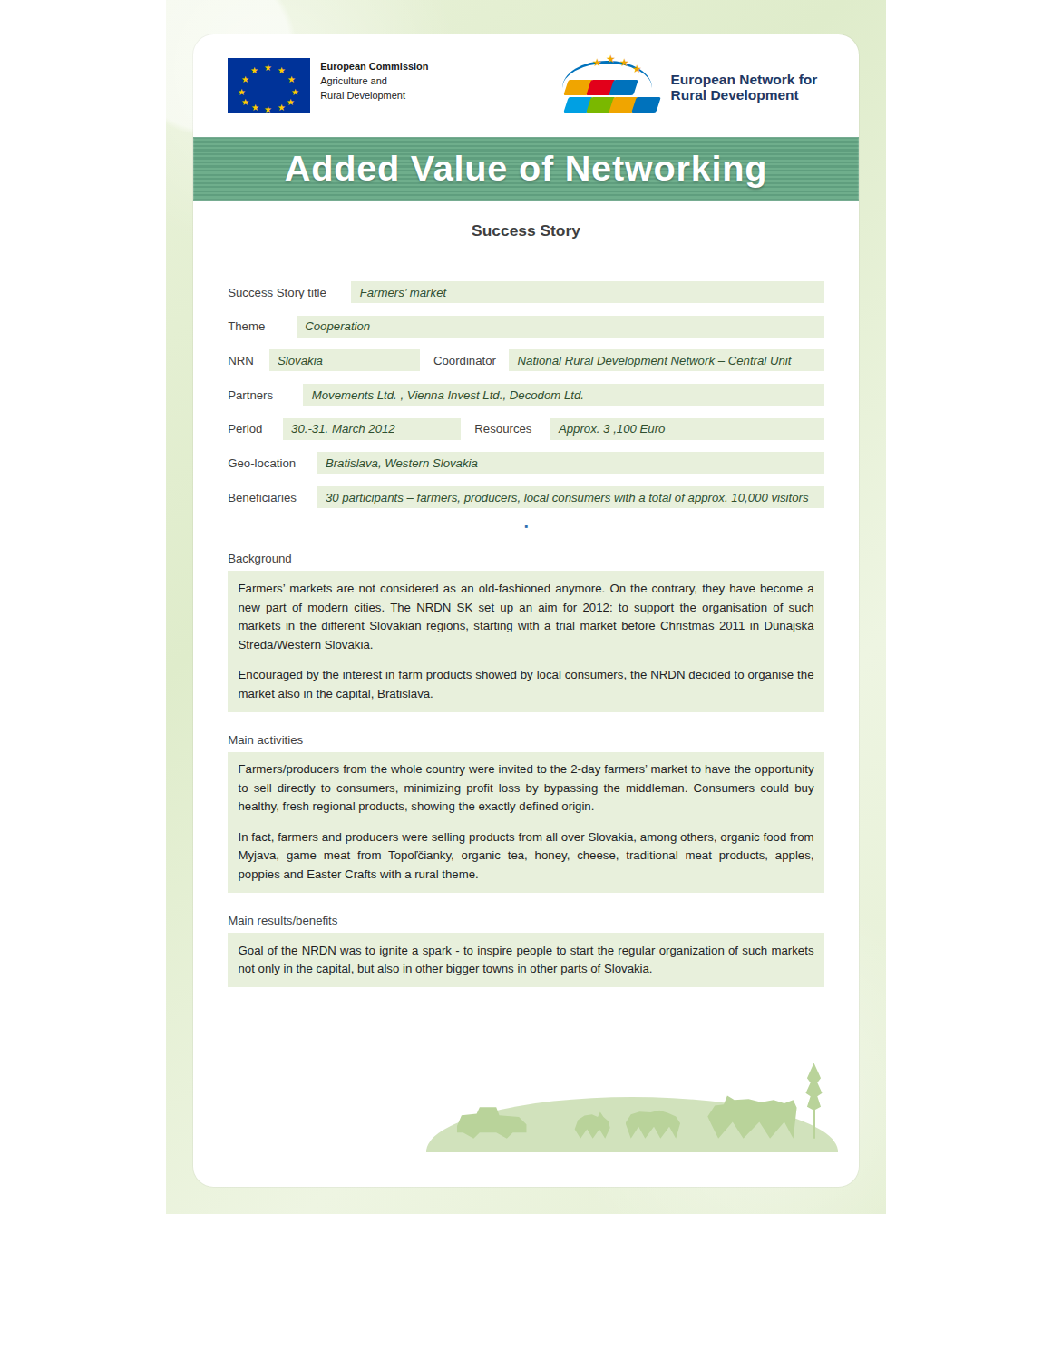★ ★ ★ ★ ★ ★ ★ ★ ★ ★ ★ ★
European Commission
Agriculture and
Rural Development
★ ★ ★ ★
European Network for
Rural Development
Added Value of Networking
Success Story
Success Story title
Farmers’ market
Theme
Cooperation
NRN
Slovakia
Coordinator
National Rural Development Network – Central Unit
Partners
Movements Ltd. , Vienna Invest Ltd., Decodom Ltd.
Period
30.-31. March 2012
Resources
Approx. 3 ,100 Euro
Geo-location
Bratislava, Western Slovakia
Beneficiaries
30 participants – farmers, producers, local consumers with a total of approx. 10,000 visitors
▪
Background
Farmers’ markets are not considered as an old-fashioned anymore. On the contrary, they have become a new part of modern cities. The NRDN SK set up an aim for 2012: to support the organisation of such markets in the different Slovakian regions, starting with a trial market before Christmas 2011 in Dunajská Streda/Western Slovakia.
Encouraged by the interest in farm products showed by local consumers, the NRDN decided to organise the market also in the capital, Bratislava.
Main activities
Farmers/producers from the whole country were invited to the 2-day farmers’ market to have the opportunity to sell directly to consumers, minimizing profit loss by bypassing the middleman. Consumers could buy healthy, fresh regional products, showing the exactly defined origin.
In fact, farmers and producers were selling products from all over Slovakia, among others, organic food from Myjava, game meat from Topoľčianky, organic tea, honey, cheese, traditional meat products, apples, poppies and Easter Crafts with a rural theme.
Main results/benefits
Goal of the NRDN was to ignite a spark - to inspire people to start the regular organization of such markets not only in the capital, but also in other bigger towns in other parts of Slovakia.